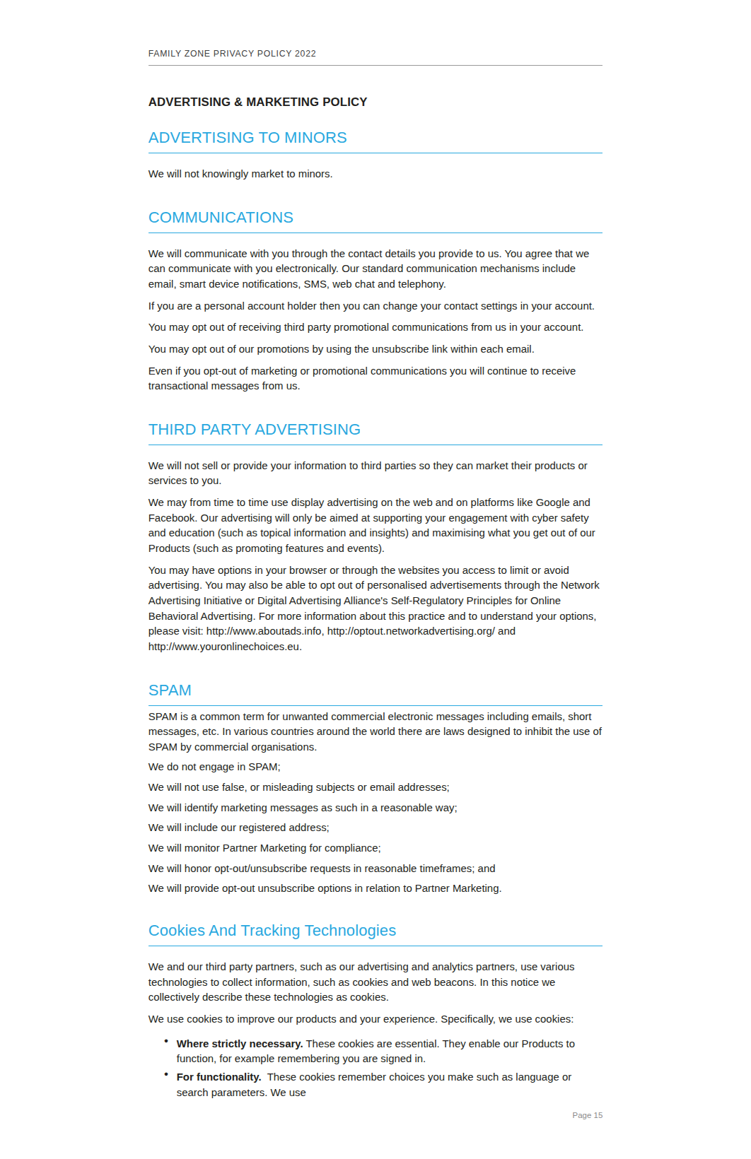Family Zone Privacy Policy 2022
ADVERTISING & MARKETING POLICY
ADVERTISING TO MINORS
We will not knowingly market to minors.
COMMUNICATIONS
We will communicate with you through the contact details you provide to us. You agree that we can communicate with you electronically. Our standard communication mechanisms include email, smart device notifications, SMS, web chat and telephony.
If you are a personal account holder then you can change your contact settings in your account.
You may opt out of receiving third party promotional communications from us in your account.
You may opt out of our promotions by using the unsubscribe link within each email.
Even if you opt-out of marketing or promotional communications you will continue to receive transactional messages from us.
THIRD PARTY ADVERTISING
We will not sell or provide your information to third parties so they can market their products or services to you.
We may from time to time use display advertising on the web and on platforms like Google and Facebook. Our advertising will only be aimed at supporting your engagement with cyber safety and education (such as topical information and insights) and maximising what you get out of our Products (such as promoting features and events).
You may have options in your browser or through the websites you access to limit or avoid advertising. You may also be able to opt out of personalised advertisements through the Network Advertising Initiative or Digital Advertising Alliance's Self-Regulatory Principles for Online Behavioral Advertising. For more information about this practice and to understand your options, please visit: http://www.aboutads.info, http://optout.networkadvertising.org/ and http://www.youronlinechoices.eu.
SPAM
SPAM is a common term for unwanted commercial electronic messages including emails, short messages, etc. In various countries around the world there are laws designed to inhibit the use of SPAM by commercial organisations.
We do not engage in SPAM;
We will not use false, or misleading subjects or email addresses;
We will identify marketing messages as such in a reasonable way;
We will include our registered address;
We will monitor Partner Marketing for compliance;
We will honor opt-out/unsubscribe requests in reasonable timeframes; and
We will provide opt-out unsubscribe options in relation to Partner Marketing.
Cookies And Tracking Technologies
We and our third party partners, such as our advertising and analytics partners, use various technologies to collect information, such as cookies and web beacons. In this notice we collectively describe these technologies as cookies.
We use cookies to improve our products and your experience. Specifically, we use cookies:
Where strictly necessary. These cookies are essential. They enable our Products to function, for example remembering you are signed in.
For functionality. These cookies remember choices you make such as language or search parameters. We use
Page 15